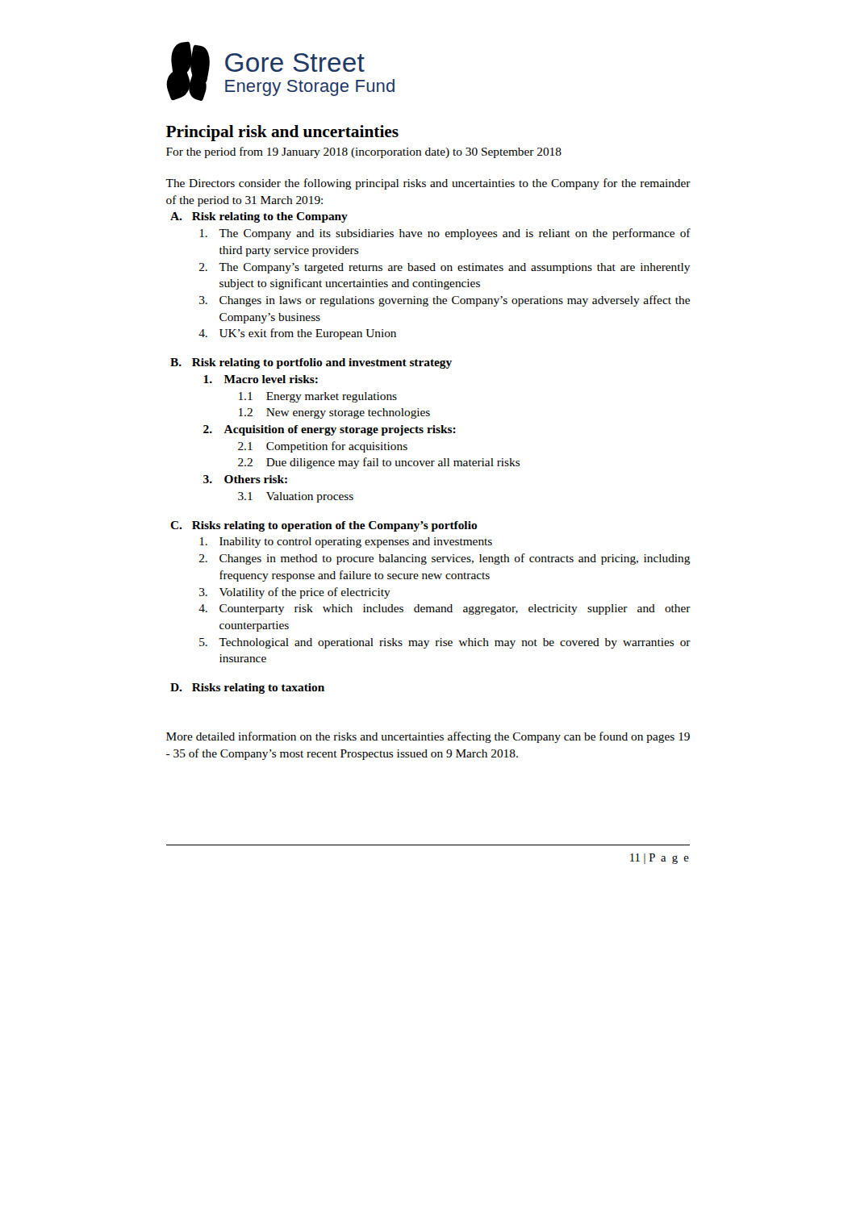Gore Street
Energy Storage Fund
Principal risk and uncertainties
For the period from 19 January 2018 (incorporation date) to 30 September 2018
The Directors consider the following principal risks and uncertainties to the Company for the remainder of the period to 31 March 2019:
Risk relating to the Company
The Company and its subsidiaries have no employees and is reliant on the performance of third party service providers
The Company’s targeted returns are based on estimates and assumptions that are inherently subject to significant uncertainties and contingencies
Changes in laws or regulations governing the Company’s operations may adversely affect the Company’s business
UK’s exit from the European Union
Risk relating to portfolio and investment strategy
Macro level risks:
Energy market regulations
New energy storage technologies
Acquisition of energy storage projects risks:
Competition for acquisitions
Due diligence may fail to uncover all material risks
Others risk:
Valuation process
Risks relating to operation of the Company’s portfolio
Inability to control operating expenses and investments
Changes in method to procure balancing services, length of contracts and pricing, including frequency response and failure to secure new contracts
Volatility of the price of electricity
Counterparty risk which includes demand aggregator, electricity supplier and other counterparties
Technological and operational risks may rise which may not be covered by warranties or insurance
Risks relating to taxation
More detailed information on the risks and uncertainties affecting the Company can be found on pages 19 - 35 of the Company’s most recent Prospectus issued on 9 March 2018.
11 | P a g e